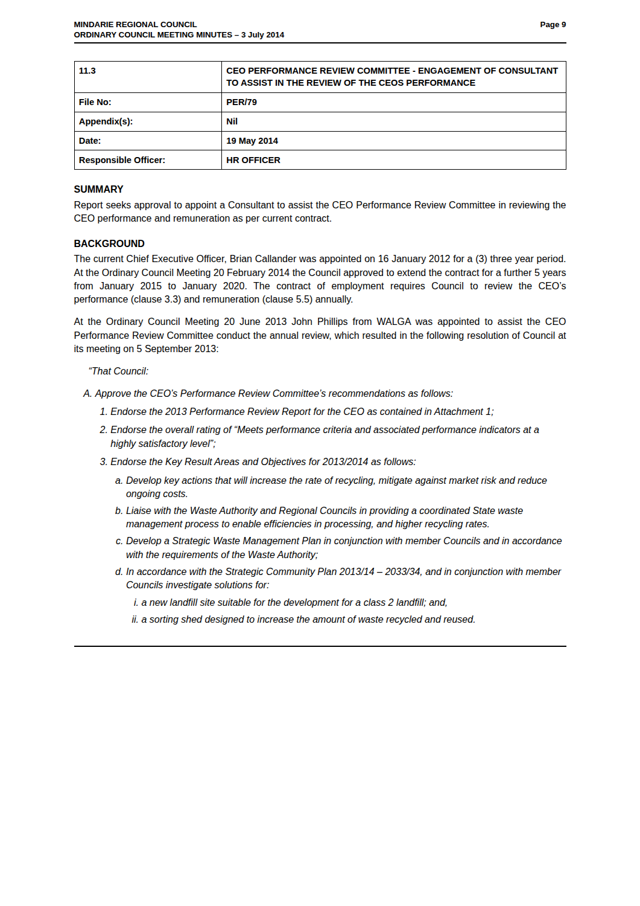MINDARIE REGIONAL COUNCIL
ORDINARY COUNCIL MEETING MINUTES – 3 July 2014
Page 9
| 11.3 | CEO PERFORMANCE REVIEW COMMITTEE - ENGAGEMENT OF CONSULTANT TO ASSIST IN THE REVIEW OF THE CEOS PERFORMANCE |
| File No: | PER/79 |
| Appendix(s): | Nil |
| Date: | 19 May 2014 |
| Responsible Officer: | HR OFFICER |
Summary
Report seeks approval to appoint a Consultant to assist the CEO Performance Review Committee in reviewing the CEO performance and remuneration as per current contract.
Background
The current Chief Executive Officer, Brian Callander was appointed on 16 January 2012 for a (3) three year period. At the Ordinary Council Meeting 20 February 2014 the Council approved to extend the contract for a further 5 years from January 2015 to January 2020. The contract of employment requires Council to review the CEO’s performance (clause 3.3) and remuneration (clause 5.5) annually.
At the Ordinary Council Meeting 20 June 2013 John Phillips from WALGA was appointed to assist the CEO Performance Review Committee conduct the annual review, which resulted in the following resolution of Council at its meeting on 5 September 2013:
“That Council:
Approve the CEO’s Performance Review Committee’s recommendations as follows:
Endorse the 2013 Performance Review Report for the CEO as contained in Attachment 1;
Endorse the overall rating of “Meets performance criteria and associated performance indicators at a highly satisfactory level”;
Endorse the Key Result Areas and Objectives for 2013/2014 as follows:
Develop key actions that will increase the rate of recycling, mitigate against market risk and reduce ongoing costs.
Liaise with the Waste Authority and Regional Councils in providing a coordinated State waste management process to enable efficiencies in processing, and higher recycling rates.
Develop a Strategic Waste Management Plan in conjunction with member Councils and in accordance with the requirements of the Waste Authority;
In accordance with the Strategic Community Plan 2013/14 – 2033/34, and in conjunction with member Councils investigate solutions for:
a new landfill site suitable for the development for a class 2 landfill; and,
a sorting shed designed to increase the amount of waste recycled and reused.